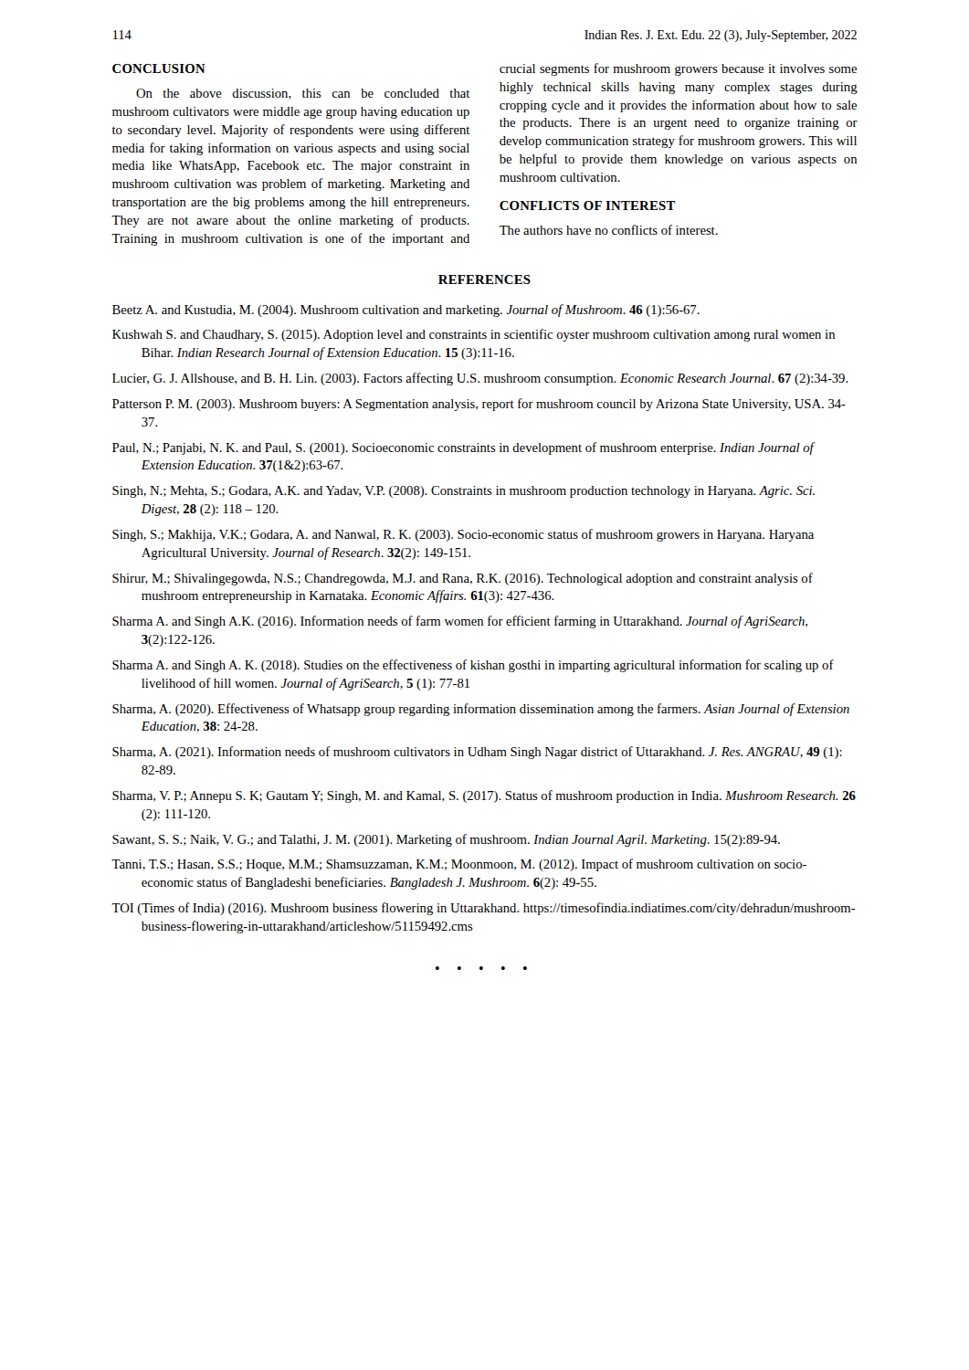114 Indian Res. J. Ext. Edu. 22 (3), July-September, 2022
Conclusion
On the above discussion, this can be concluded that mushroom cultivators were middle age group having education up to secondary level. Majority of respondents were using different media for taking information on various aspects and using social media like WhatsApp, Facebook etc. The major constraint in mushroom cultivation was problem of marketing. Marketing and transportation are the big problems among the hill entrepreneurs. They are not aware about the online marketing of products. Training in mushroom cultivation is one of the important and crucial segments for mushroom growers because it involves some highly technical skills having many complex stages during cropping cycle and it provides the information about how to sale the products. There is an urgent need to organize training or develop communication strategy for mushroom growers. This will be helpful to provide them knowledge on various aspects on mushroom cultivation.
Conflicts of Interest
The authors have no conflicts of interest.
References
Beetz A. and Kustudia, M. (2004). Mushroom cultivation and marketing. Journal of Mushroom. 46 (1):56-67.
Kushwah S. and Chaudhary, S. (2015). Adoption level and constraints in scientific oyster mushroom cultivation among rural women in Bihar. Indian Research Journal of Extension Education. 15 (3):11-16.
Lucier, G. J. Allshouse, and B. H. Lin. (2003). Factors affecting U.S. mushroom consumption. Economic Research Journal. 67 (2):34-39.
Patterson P. M. (2003). Mushroom buyers: A Segmentation analysis, report for mushroom council by Arizona State University, USA. 34-37.
Paul, N.; Panjabi, N. K. and Paul, S. (2001). Socioeconomic constraints in development of mushroom enterprise. Indian Journal of Extension Education. 37(1&2):63-67.
Singh, N.; Mehta, S.; Godara, A.K. and Yadav, V.P. (2008). Constraints in mushroom production technology in Haryana. Agric. Sci. Digest, 28 (2): 118 – 120.
Singh, S.; Makhija, V.K.; Godara, A. and Nanwal, R. K. (2003). Socio-economic status of mushroom growers in Haryana. Haryana Agricultural University. Journal of Research. 32(2): 149-151.
Shirur, M.; Shivalingegowda, N.S.; Chandregowda, M.J. and Rana, R.K. (2016). Technological adoption and constraint analysis of mushroom entrepreneurship in Karnataka. Economic Affairs. 61(3): 427-436.
Sharma A. and Singh A.K. (2016). Information needs of farm women for efficient farming in Uttarakhand. Journal of AgriSearch, 3(2):122-126.
Sharma A. and Singh A. K. (2018). Studies on the effectiveness of kishan gosthi in imparting agricultural information for scaling up of livelihood of hill women. Journal of AgriSearch, 5 (1): 77-81
Sharma, A. (2020). Effectiveness of Whatsapp group regarding information dissemination among the farmers. Asian Journal of Extension Education, 38: 24-28.
Sharma, A. (2021). Information needs of mushroom cultivators in Udham Singh Nagar district of Uttarakhand. J. Res. ANGRAU, 49 (1): 82-89.
Sharma, V. P.; Annepu S. K; Gautam Y; Singh, M. and Kamal, S. (2017). Status of mushroom production in India. Mushroom Research. 26 (2): 111-120.
Sawant, S. S.; Naik, V. G.; and Talathi, J. M. (2001). Marketing of mushroom. Indian Journal Agril. Marketing. 15(2):89-94.
Tanni, T.S.; Hasan, S.S.; Hoque, M.M.; Shamsuzzaman, K.M.; Moonmoon, M. (2012). Impact of mushroom cultivation on socio-economic status of Bangladeshi beneficiaries. Bangladesh J. Mushroom. 6(2): 49-55.
TOI (Times of India) (2016). Mushroom business flowering in Uttarakhand. https://timesofindia.indiatimes.com/city/dehradun/mushroom-business-flowering-in-uttarakhand/articleshow/51159492.cms
• • • • •